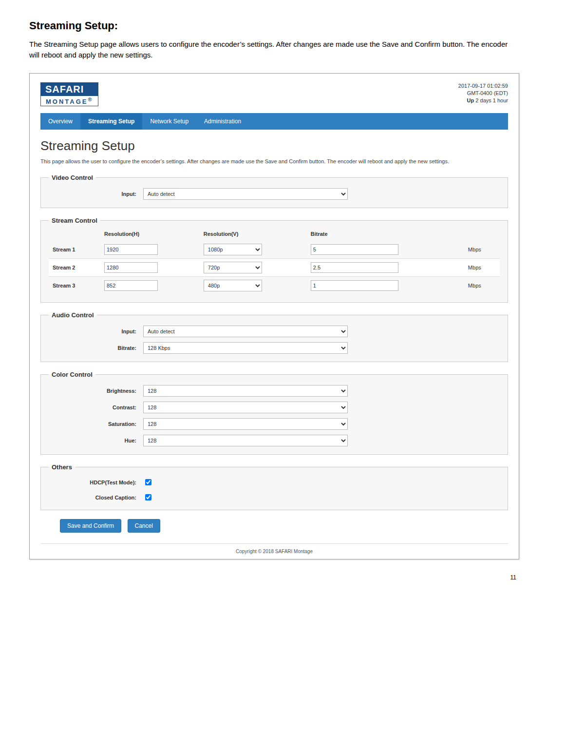Streaming Setup:
The Streaming Setup page allows users to configure the encoder’s settings. After changes are made use the Save and Confirm button. The encoder will reboot and apply the new settings.
SAFARI MONTAGE®
2017-09-17 01:02:59
GMT-0400 (EDT)
Up 2 days 1 hour
Overview Streaming Setup Network Setup Administration
Streaming Setup
This page allows the user to configure the encoder’s settings. After changes are made use the Save and Confirm button. The encoder will reboot and apply the new settings.
Video Control
Input: Auto detect
Stream Control
| | Resolution(H) | Resolution(V) | Bitrate | |
| --- | --- | --- | --- | --- |
| Stream 1 | | 1080p | | Mbps |
| Stream 2 | | 720p | | Mbps |
| Stream 3 | | 480p | | Mbps |
Audio Control
Input: Auto detect
Bitrate: 128 Kbps
Color Control
Brightness: 128
Contrast: 128
Saturation: 128
Hue: 128
Others
HDCP(Test Mode):
Closed Caption:
Save and Confirm Cancel
Copyright © 2018 SAFARI Montage
11